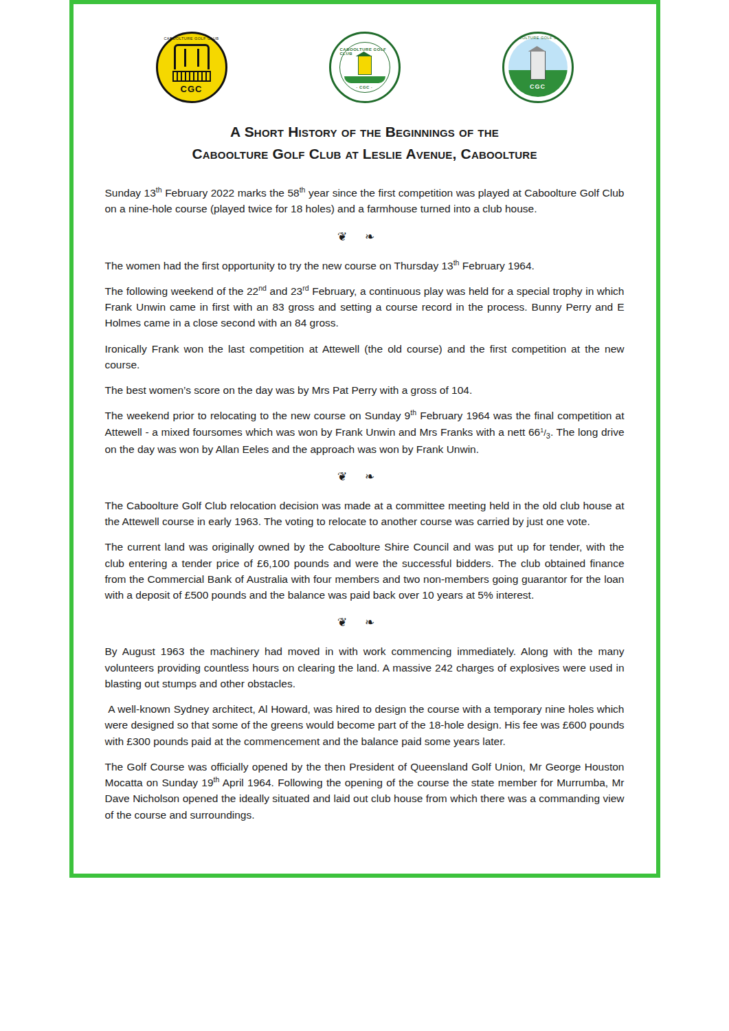CABOOLTURE GOLF CLUB
CGC
CABOOLTURE GOLF CLUB
· CGC ·
CABOOLTURE GOLF CLUB
CGC
A Short History of the Beginnings of the
Caboolture Golf Club at Leslie Avenue, Caboolture
Sunday 13th February 2022 marks the 58th year since the first competition was played at Caboolture Golf Club on a nine-hole course (played twice for 18 holes) and a farmhouse turned into a club house.
❦❧
The women had the first opportunity to try the new course on Thursday 13th February 1964.
The following weekend of the 22nd and 23rd February, a continuous play was held for a special trophy in which Frank Unwin came in first with an 83 gross and setting a course record in the process. Bunny Perry and E Holmes came in a close second with an 84 gross.
Ironically Frank won the last competition at Attewell (the old course) and the first competition at the new course.
The best women’s score on the day was by Mrs Pat Perry with a gross of 104.
The weekend prior to relocating to the new course on Sunday 9th February 1964 was the final competition at Attewell - a mixed foursomes which was won by Frank Unwin and Mrs Franks with a nett 661/3. The long drive on the day was won by Allan Eeles and the approach was won by Frank Unwin.
❦❧
The Caboolture Golf Club relocation decision was made at a committee meeting held in the old club house at the Attewell course in early 1963. The voting to relocate to another course was carried by just one vote.
The current land was originally owned by the Caboolture Shire Council and was put up for tender, with the club entering a tender price of £6,100 pounds and were the successful bidders. The club obtained finance from the Commercial Bank of Australia with four members and two non-members going guarantor for the loan with a deposit of £500 pounds and the balance was paid back over 10 years at 5% interest.
❦❧
By August 1963 the machinery had moved in with work commencing immediately. Along with the many volunteers providing countless hours on clearing the land. A massive 242 charges of explosives were used in blasting out stumps and other obstacles.
A well-known Sydney architect, Al Howard, was hired to design the course with a temporary nine holes which were designed so that some of the greens would become part of the 18-hole design. His fee was £600 pounds with £300 pounds paid at the commencement and the balance paid some years later.
The Golf Course was officially opened by the then President of Queensland Golf Union, Mr George Houston Mocatta on Sunday 19th April 1964. Following the opening of the course the state member for Murrumba, Mr Dave Nicholson opened the ideally situated and laid out club house from which there was a commanding view of the course and surroundings.